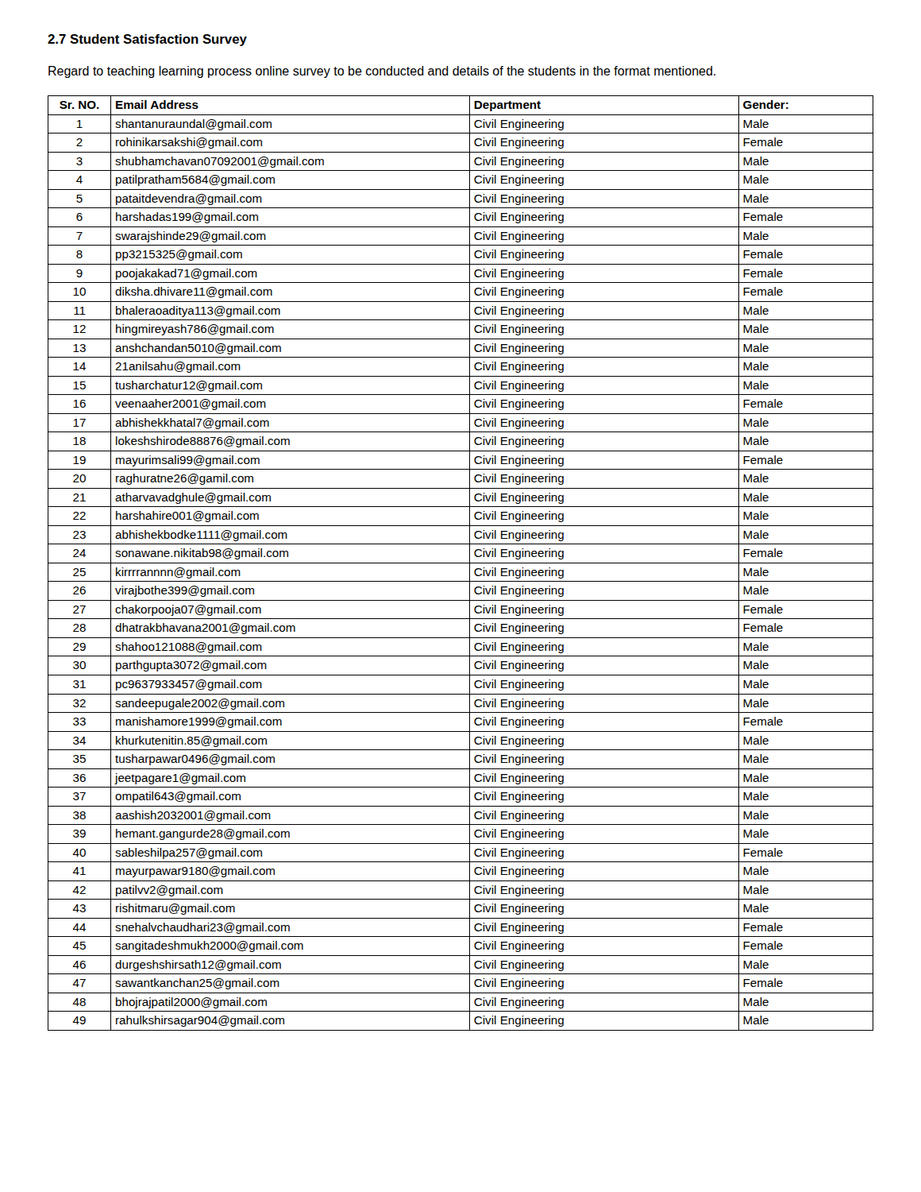2.7 Student Satisfaction Survey
Regard to teaching learning process online survey to be conducted and details of the students in the format mentioned.
| Sr. NO. | Email Address | Department | Gender: |
| --- | --- | --- | --- |
| 1 | shantanuraundal@gmail.com | Civil Engineering | Male |
| 2 | rohinikarsakshi@gmail.com | Civil Engineering | Female |
| 3 | shubhamchavan07092001@gmail.com | Civil Engineering | Male |
| 4 | patilpratham5684@gmail.com | Civil Engineering | Male |
| 5 | pataitdevendra@gmail.com | Civil Engineering | Male |
| 6 | harshadas199@gmail.com | Civil Engineering | Female |
| 7 | swarajshinde29@gmail.com | Civil Engineering | Male |
| 8 | pp3215325@gmail.com | Civil Engineering | Female |
| 9 | poojakakad71@gmail.com | Civil Engineering | Female |
| 10 | diksha.dhivare11@gmail.com | Civil Engineering | Female |
| 11 | bhaleraoaditya113@gmail.com | Civil Engineering | Male |
| 12 | hingmireyash786@gmail.com | Civil Engineering | Male |
| 13 | anshchandan5010@gmail.com | Civil Engineering | Male |
| 14 | 21anilsahu@gmail.com | Civil Engineering | Male |
| 15 | tusharchatur12@gmail.com | Civil Engineering | Male |
| 16 | veenaaher2001@gmail.com | Civil Engineering | Female |
| 17 | abhishekkhatal7@gmail.com | Civil Engineering | Male |
| 18 | lokeshshirode88876@gmail.com | Civil Engineering | Male |
| 19 | mayurimsali99@gmail.com | Civil Engineering | Female |
| 20 | raghuratne26@gamil.com | Civil Engineering | Male |
| 21 | atharvavadghule@gmail.com | Civil Engineering | Male |
| 22 | harshahire001@gmail.com | Civil Engineering | Male |
| 23 | abhishekbodke1111@gmail.com | Civil Engineering | Male |
| 24 | sonawane.nikitab98@gmail.com | Civil Engineering | Female |
| 25 | kirrrrannnn@gmail.com | Civil Engineering | Male |
| 26 | virajbothe399@gmail.com | Civil Engineering | Male |
| 27 | chakorpooja07@gmail.com | Civil Engineering | Female |
| 28 | dhatrakbhavana2001@gmail.com | Civil Engineering | Female |
| 29 | shahoo121088@gmail.com | Civil Engineering | Male |
| 30 | parthgupta3072@gmail.com | Civil Engineering | Male |
| 31 | pc9637933457@gmail.com | Civil Engineering | Male |
| 32 | sandeepugale2002@gmail.com | Civil Engineering | Male |
| 33 | manishamore1999@gmail.com | Civil Engineering | Female |
| 34 | khurkutenitin.85@gmail.com | Civil Engineering | Male |
| 35 | tusharpawar0496@gmail.com | Civil Engineering | Male |
| 36 | jeetpagare1@gmail.com | Civil Engineering | Male |
| 37 | ompatil643@gmail.com | Civil Engineering | Male |
| 38 | aashish2032001@gmail.com | Civil Engineering | Male |
| 39 | hemant.gangurde28@gmail.com | Civil Engineering | Male |
| 40 | sableshilpa257@gmail.com | Civil Engineering | Female |
| 41 | mayurpawar9180@gmail.com | Civil Engineering | Male |
| 42 | patilvv2@gmail.com | Civil Engineering | Male |
| 43 | rishitmaru@gmail.com | Civil Engineering | Male |
| 44 | snehalvchaudhari23@gmail.com | Civil Engineering | Female |
| 45 | sangitadeshmukh2000@gmail.com | Civil Engineering | Female |
| 46 | durgeshshirsath12@gmail.com | Civil Engineering | Male |
| 47 | sawantkanchan25@gmail.com | Civil Engineering | Female |
| 48 | bhojrajpatil2000@gmail.com | Civil Engineering | Male |
| 49 | rahulkshirsagar904@gmail.com | Civil Engineering | Male |